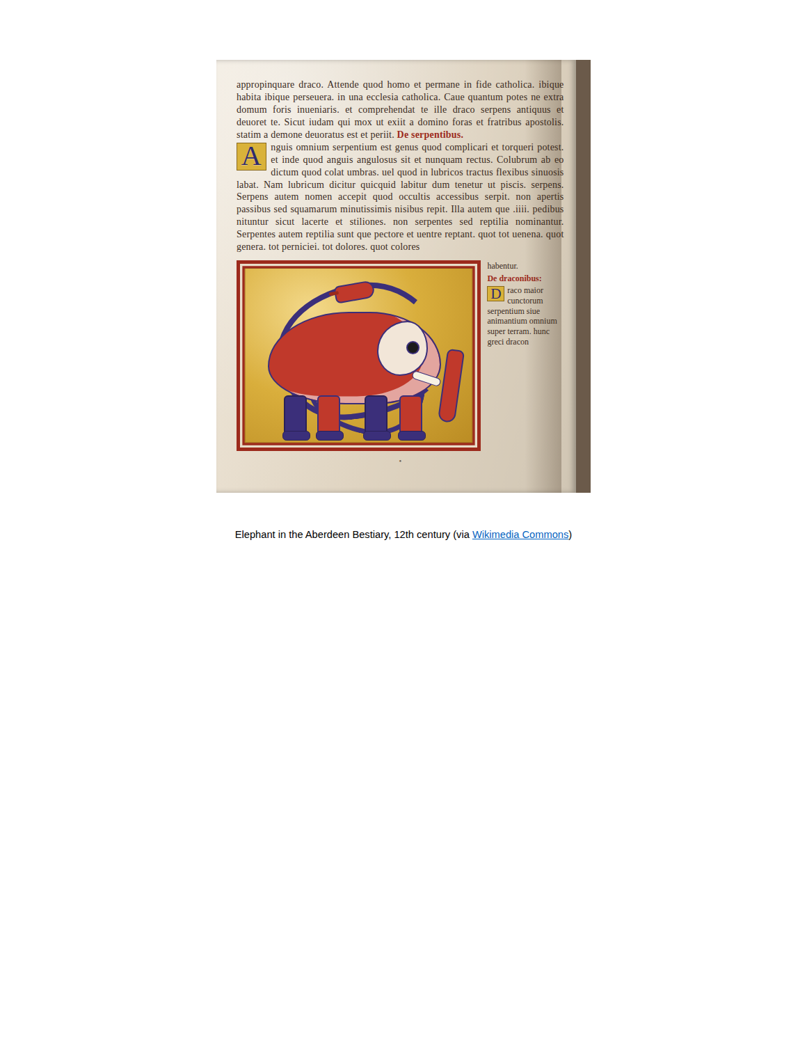appropinquare draco. Attende quod homo et permane in fide catholica. ibique habita ibique perseuera. in una ecclesia catholica. Caue quantum potes ne extra domum foris inueniaris. et comprehendat te ille draco serpens antiquus et deuoret te. Sicut iudam qui mox ut exiit a domino foras et fratribus apostolis. statim a demone deuoratus est et periit. De serpentibus.
Anguis omnium serpentium est genus quod complicari et torqueri potest. et inde quod anguis angulosus sit et nunquam rectus. Colubrum ab eo dictum quod colat umbras. uel quod in lubricos tractus flexibus sinuosis labat. Nam lubricum dicitur quicquid labitur dum tenetur ut piscis. serpens. Serpens autem nomen accepit quod occultis accessibus serpit. non apertis passibus sed squamarum minutissimis nisibus repit. Illa autem que .iiii. pedibus nituntur sicut lacerte et stiliones. non serpentes sed reptilia nominantur. Serpentes autem reptilia sunt que pectore et uentre reptant. quot tot uenena. quot genera. tot perniciei. tot dolores. quot colores
habentur.
De draconibus:
Draco maior cunctorum serpentium siue animantium omnium super terram. hunc greci dracon
•
Elephant in the Aberdeen Bestiary, 12th century (via Wikimedia Commons)